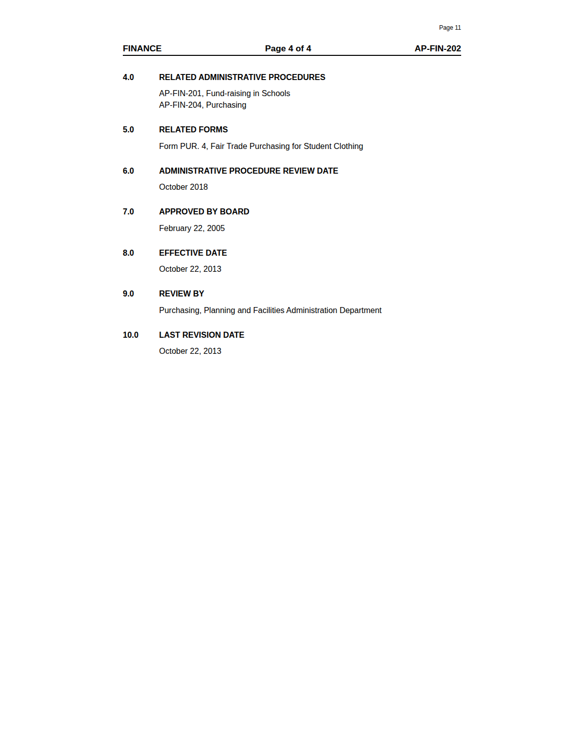Page 11
FINANCE Page 4 of 4 AP-FIN-202
4.0 RELATED ADMINISTRATIVE PROCEDURES
AP-FIN-201, Fund-raising in Schools
AP-FIN-204, Purchasing
5.0 RELATED FORMS
Form PUR. 4, Fair Trade Purchasing for Student Clothing
6.0 ADMINISTRATIVE PROCEDURE REVIEW DATE
October 2018
7.0 APPROVED BY BOARD
February 22, 2005
8.0 EFFECTIVE DATE
October 22, 2013
9.0 REVIEW BY
Purchasing, Planning and Facilities Administration Department
10.0 LAST REVISION DATE
October 22, 2013